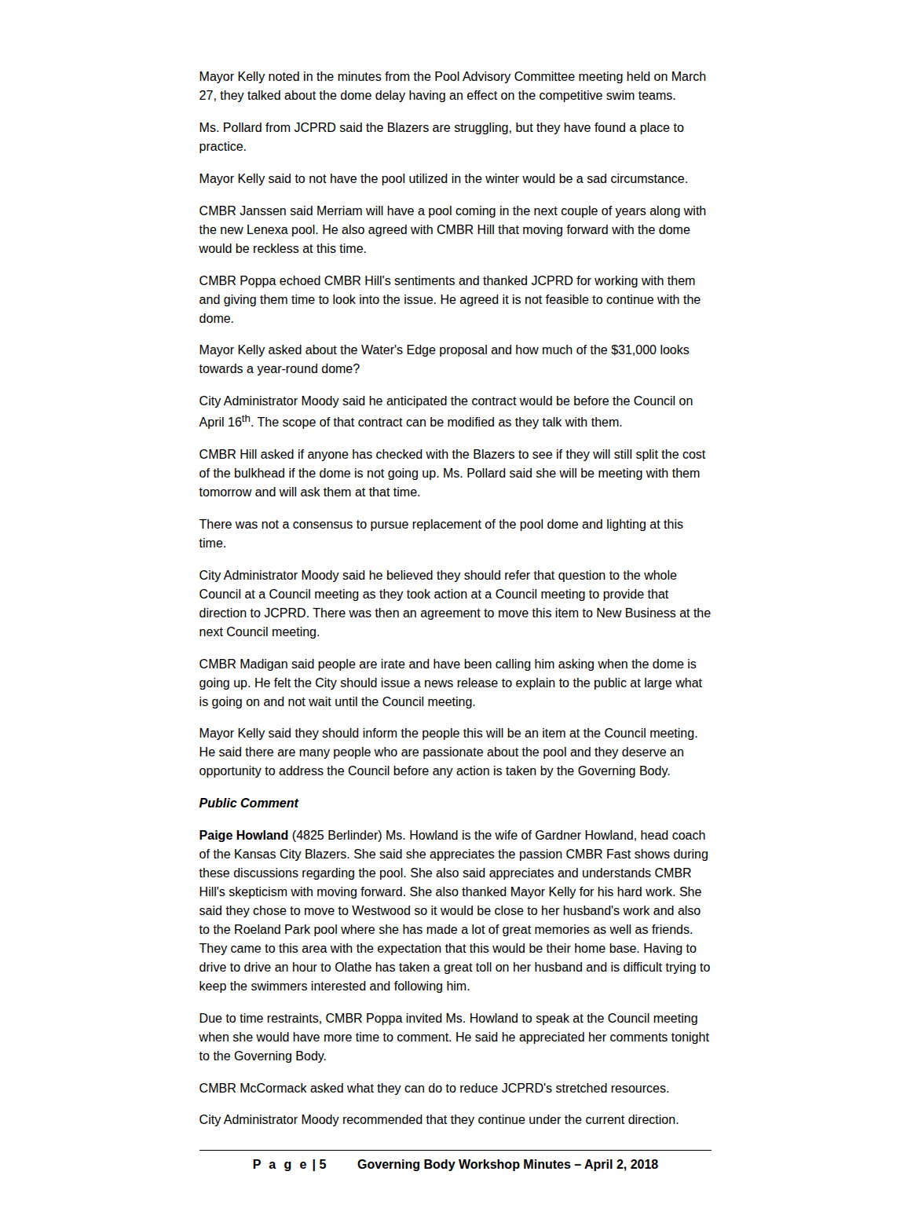Mayor Kelly noted in the minutes from the Pool Advisory Committee meeting held on March 27, they talked about the dome delay having an effect on the competitive swim teams.
Ms. Pollard from JCPRD said the Blazers are struggling, but they have found a place to practice.
Mayor Kelly said to not have the pool utilized in the winter would be a sad circumstance.
CMBR Janssen said Merriam will have a pool coming in the next couple of years along with the new Lenexa pool. He also agreed with CMBR Hill that moving forward with the dome would be reckless at this time.
CMBR Poppa echoed CMBR Hill's sentiments and thanked JCPRD for working with them and giving them time to look into the issue. He agreed it is not feasible to continue with the dome.
Mayor Kelly asked about the Water's Edge proposal and how much of the $31,000 looks towards a year-round dome?
City Administrator Moody said he anticipated the contract would be before the Council on April 16th. The scope of that contract can be modified as they talk with them.
CMBR Hill asked if anyone has checked with the Blazers to see if they will still split the cost of the bulkhead if the dome is not going up. Ms. Pollard said she will be meeting with them tomorrow and will ask them at that time.
There was not a consensus to pursue replacement of the pool dome and lighting at this time.
City Administrator Moody said he believed they should refer that question to the whole Council at a Council meeting as they took action at a Council meeting to provide that direction to JCPRD. There was then an agreement to move this item to New Business at the next Council meeting.
CMBR Madigan said people are irate and have been calling him asking when the dome is going up. He felt the City should issue a news release to explain to the public at large what is going on and not wait until the Council meeting.
Mayor Kelly said they should inform the people this will be an item at the Council meeting. He said there are many people who are passionate about the pool and they deserve an opportunity to address the Council before any action is taken by the Governing Body.
Public Comment
Paige Howland (4825 Berlinder) Ms. Howland is the wife of Gardner Howland, head coach of the Kansas City Blazers. She said she appreciates the passion CMBR Fast shows during these discussions regarding the pool. She also said appreciates and understands CMBR Hill's skepticism with moving forward. She also thanked Mayor Kelly for his hard work. She said they chose to move to Westwood so it would be close to her husband's work and also to the Roeland Park pool where she has made a lot of great memories as well as friends. They came to this area with the expectation that this would be their home base. Having to drive to drive an hour to Olathe has taken a great toll on her husband and is difficult trying to keep the swimmers interested and following him.
Due to time restraints, CMBR Poppa invited Ms. Howland to speak at the Council meeting when she would have more time to comment. He said he appreciated her comments tonight to the Governing Body.
CMBR McCormack asked what they can do to reduce JCPRD's stretched resources.
City Administrator Moody recommended that they continue under the current direction.
P a g e | 5 Governing Body Workshop Minutes – April 2, 2018